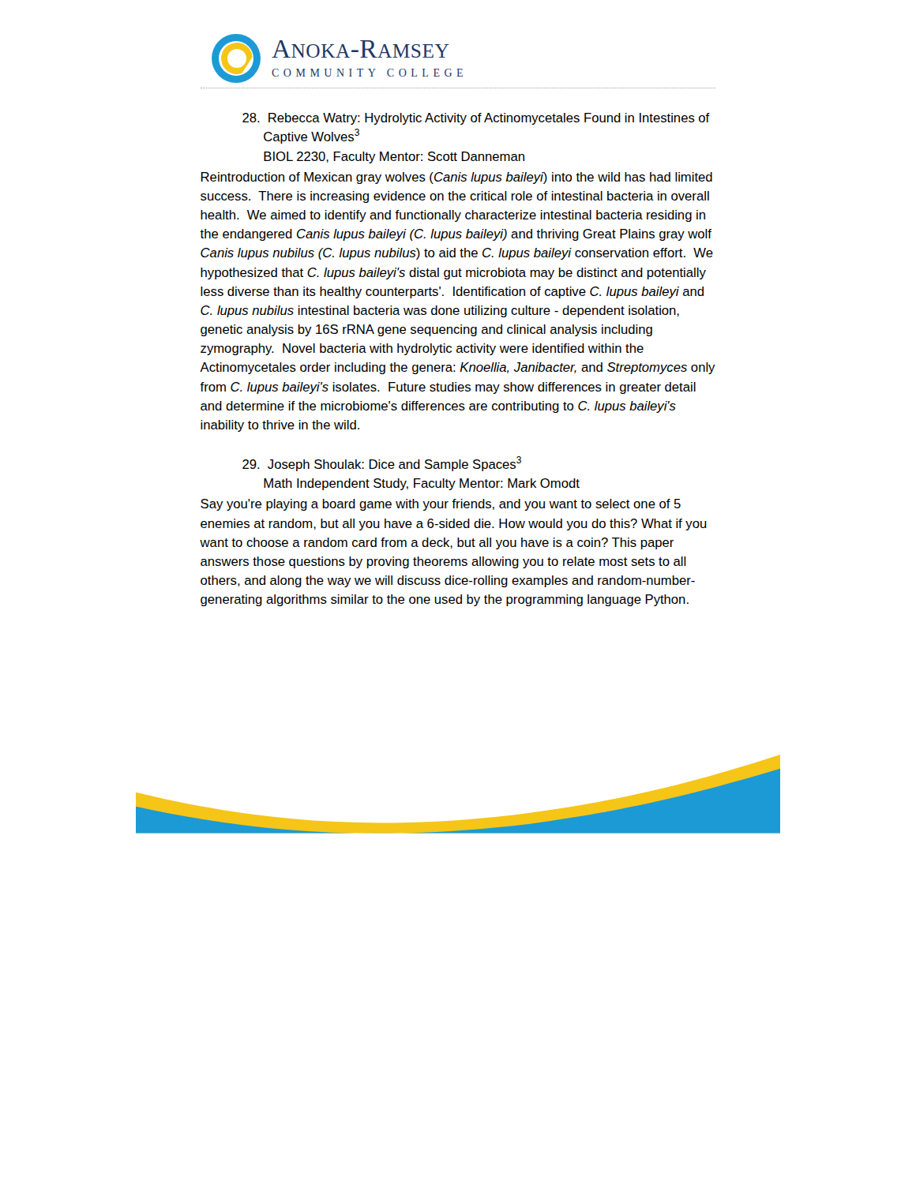ANOKA-RAMSEY
COMMUNITY COLLEGE
28. Rebecca Watry: Hydrolytic Activity of Actinomycetales Found in Intestines of Captive Wolves3
BIOL 2230, Faculty Mentor: Scott Danneman
Reintroduction of Mexican gray wolves (Canis lupus baileyi) into the wild has had limited success. There is increasing evidence on the critical role of intestinal bacteria in overall health. We aimed to identify and functionally characterize intestinal bacteria residing in the endangered Canis lupus baileyi (C. lupus baileyi) and thriving Great Plains gray wolf Canis lupus nubilus (C. lupus nubilus) to aid the C. lupus baileyi conservation effort. We hypothesized that C. lupus baileyi's distal gut microbiota may be distinct and potentially less diverse than its healthy counterparts'. Identification of captive C. lupus baileyi and C. lupus nubilus intestinal bacteria was done utilizing culture - dependent isolation, genetic analysis by 16S rRNA gene sequencing and clinical analysis including zymography. Novel bacteria with hydrolytic activity were identified within the Actinomycetales order including the genera: Knoellia, Janibacter, and Streptomyces only from C. lupus baileyi's isolates. Future studies may show differences in greater detail and determine if the microbiome's differences are contributing to C. lupus baileyi's inability to thrive in the wild.
29. Joseph Shoulak: Dice and Sample Spaces3
Math Independent Study, Faculty Mentor: Mark Omodt
Say you're playing a board game with your friends, and you want to select one of 5 enemies at random, but all you have a 6-sided die. How would you do this? What if you want to choose a random card from a deck, but all you have is a coin? This paper answers those questions by proving theorems allowing you to relate most sets to all others, and along the way we will discuss dice-rolling examples and random-number-generating algorithms similar to the one used by the programming language Python.